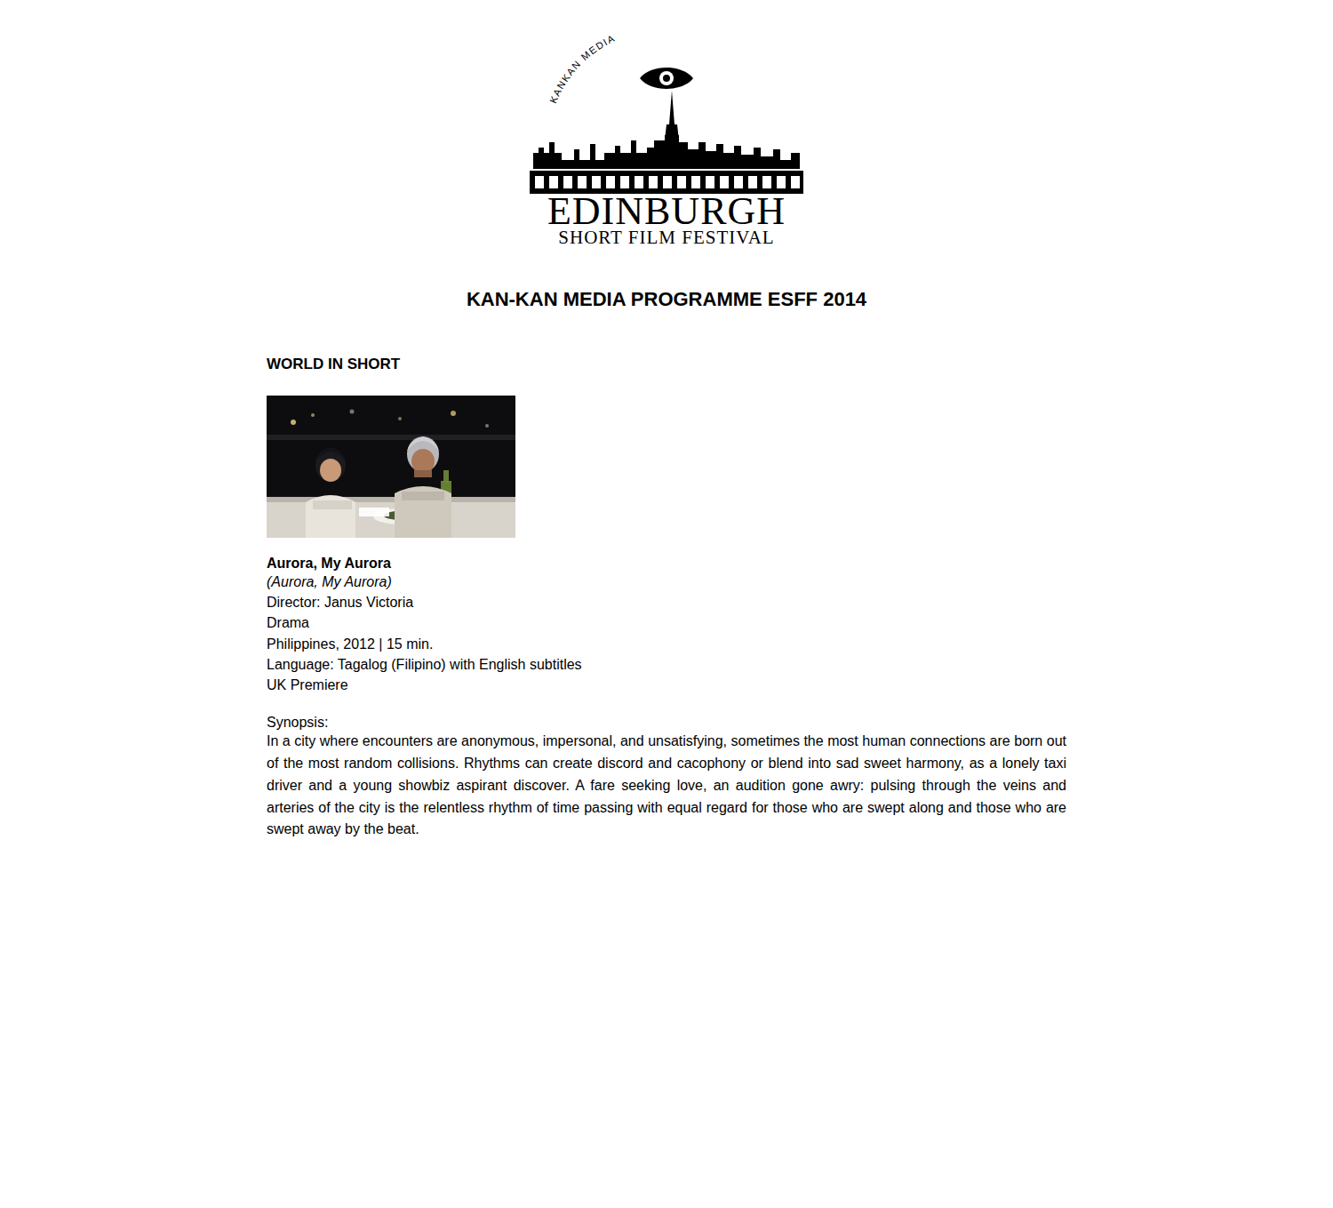KANKAN MEDIA EDINBURGH SHORT FILM FESTIVAL
KAN-KAN MEDIA PROGRAMME ESFF 2014
WORLD IN SHORT
Aurora, My Aurora
(Aurora, My Aurora)
Director: Janus Victoria
Drama
Philippines, 2012 | 15 min.
Language: Tagalog (Filipino) with English subtitles
UK Premiere
Synopsis:
In a city where encounters are anonymous, impersonal, and unsatisfying, sometimes the most human connections are born out of the most random collisions. Rhythms can create discord and cacophony or blend into sad sweet harmony, as a lonely taxi driver and a young showbiz aspirant discover. A fare seeking love, an audition gone awry: pulsing through the veins and arteries of the city is the relentless rhythm of time passing with equal regard for those who are swept along and those who are swept away by the beat.